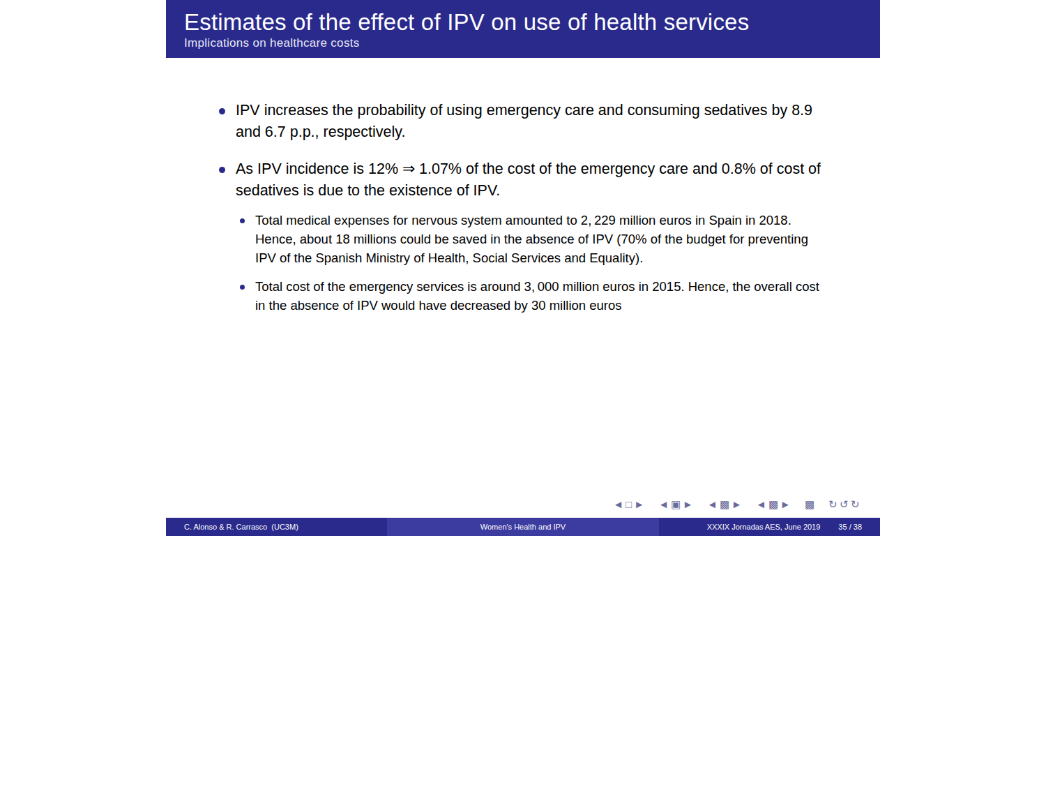Estimates of the effect of IPV on use of health services
Implications on healthcare costs
IPV increases the probability of using emergency care and consuming sedatives by 8.9 and 6.7 p.p., respectively.
As IPV incidence is 12% ⇒ 1.07% of the cost of the emergency care and 0.8% of cost of sedatives is due to the existence of IPV.
Total medical expenses for nervous system amounted to 2, 229 million euros in Spain in 2018. Hence, about 18 millions could be saved in the absence of IPV (70% of the budget for preventing IPV of the Spanish Ministry of Health, Social Services and Equality).
Total cost of the emergency services is around 3, 000 million euros in 2015. Hence, the overall cost in the absence of IPV would have decreased by 30 million euros
◄□► ◄▣► ◄▩► ◄▩► ▩ ↻↺↻
C. Alonso & R. Carrasco (UC3M)
Women's Health and IPV
XXXIX Jornadas AES, June 201935 / 38